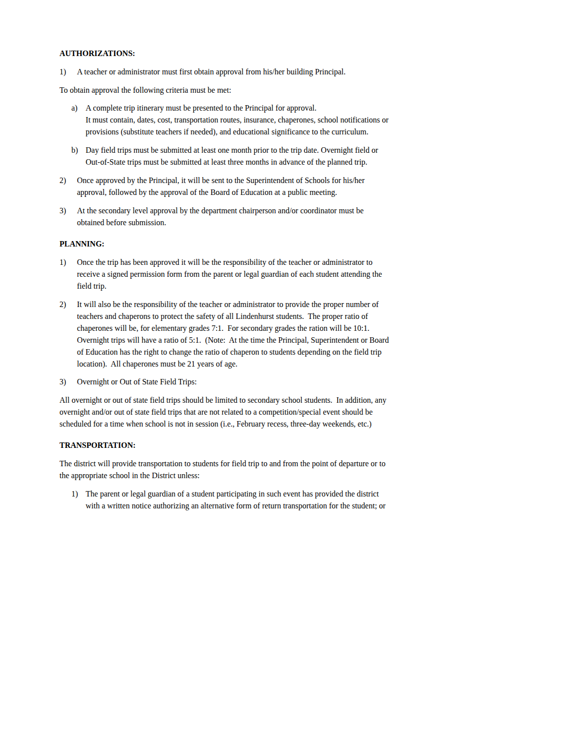AUTHORIZATIONS:
1)
A teacher or administrator must first obtain approval from his/her building Principal.
To obtain approval the following criteria must be met:
a)
A complete trip itinerary must be presented to the Principal for approval.
It must contain, dates, cost, transportation routes, insurance, chaperones, school notifications or provisions (substitute teachers if needed), and educational significance to the curriculum.
b)
Day field trips must be submitted at least one month prior to the trip date. Overnight field or Out-of-State trips must be submitted at least three months in advance of the planned trip.
2)
Once approved by the Principal, it will be sent to the Superintendent of Schools for his/her approval, followed by the approval of the Board of Education at a public meeting.
3)
At the secondary level approval by the department chairperson and/or coordinator must be obtained before submission.
PLANNING:
1)
Once the trip has been approved it will be the responsibility of the teacher or administrator to receive a signed permission form from the parent or legal guardian of each student attending the field trip.
2)
It will also be the responsibility of the teacher or administrator to provide the proper number of teachers and chaperons to protect the safety of all Lindenhurst students. The proper ratio of chaperones will be, for elementary grades 7:1. For secondary grades the ration will be 10:1. Overnight trips will have a ratio of 5:1. (Note: At the time the Principal, Superintendent or Board of Education has the right to change the ratio of chaperon to students depending on the field trip location). All chaperones must be 21 years of age.
3)
Overnight or Out of State Field Trips:
All overnight or out of state field trips should be limited to secondary school students. In addition, any overnight and/or out of state field trips that are not related to a competition/special event should be scheduled for a time when school is not in session (i.e., February recess, three-day weekends, etc.)
TRANSPORTATION:
The district will provide transportation to students for field trip to and from the point of departure or to the appropriate school in the District unless:
1)
The parent or legal guardian of a student participating in such event has provided the district with a written notice authorizing an alternative form of return transportation for the student; or